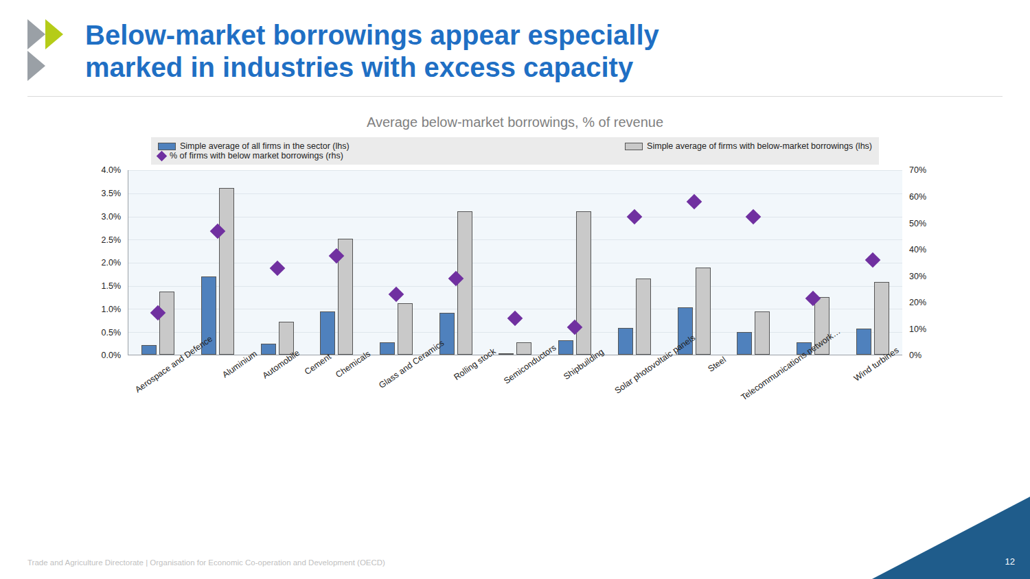Below-market borrowings appear especially
marked in industries with excess capacity
Average below-market borrowings, % of revenue
Simple average of all firms in the sector (lhs)
Simple average of firms with below-market borrowings (lhs)
% of firms with below market borrowings (rhs)
4.0% 3.5% 3.0% 2.5% 2.0% 1.5% 1.0% 0.5% 0.0%
70% 60% 50% 40% 30% 20% 10% 0%
Aerospace and Defence
Aluminium
Automobile
Cement
Chemicals
Glass and Ceramics
Rolling stock
Semiconductors
Shipbuilding
Solar photovoltaic panels
Steel
Telecommunications network…
Wind turbines
Trade and Agriculture Directorate | Organisation for Economic Co-operation and Development (OECD)
12